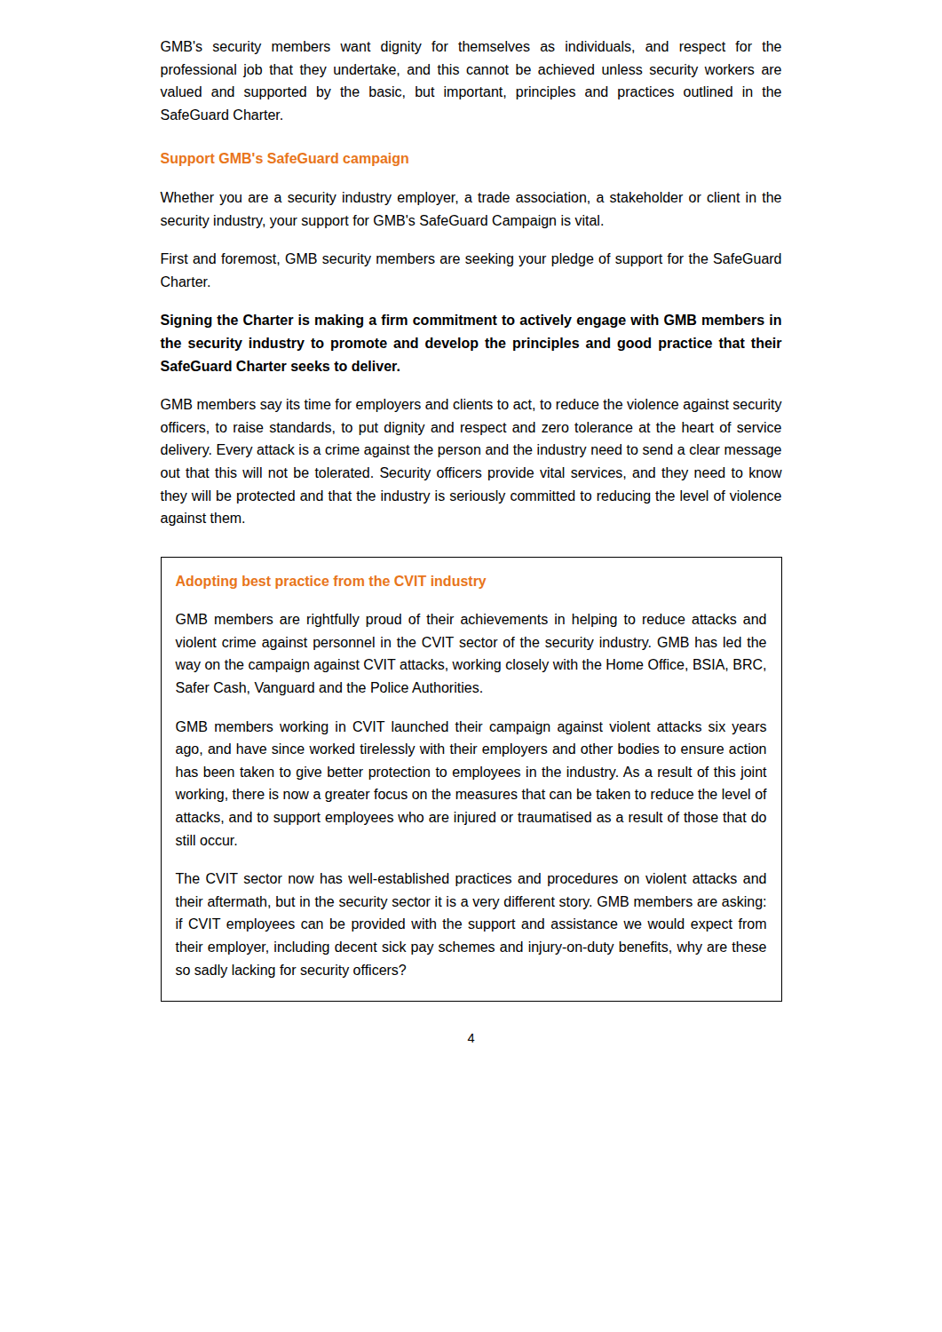GMB's security members want dignity for themselves as individuals, and respect for the professional job that they undertake, and this cannot be achieved unless security workers are valued and supported by the basic, but important, principles and practices outlined in the SafeGuard Charter.
Support GMB's SafeGuard campaign
Whether you are a security industry employer, a trade association, a stakeholder or client in the security industry, your support for GMB's SafeGuard Campaign is vital.
First and foremost, GMB security members are seeking your pledge of support for the SafeGuard Charter.
Signing the Charter is making a firm commitment to actively engage with GMB members in the security industry to promote and develop the principles and good practice that their SafeGuard Charter seeks to deliver.
GMB members say its time for employers and clients to act, to reduce the violence against security officers, to raise standards, to put dignity and respect and zero tolerance at the heart of service delivery. Every attack is a crime against the person and the industry need to send a clear message out that this will not be tolerated. Security officers provide vital services, and they need to know they will be protected and that the industry is seriously committed to reducing the level of violence against them.
Adopting best practice from the CVIT industry
GMB members are rightfully proud of their achievements in helping to reduce attacks and violent crime against personnel in the CVIT sector of the security industry. GMB has led the way on the campaign against CVIT attacks, working closely with the Home Office, BSIA, BRC, Safer Cash, Vanguard and the Police Authorities.
GMB members working in CVIT launched their campaign against violent attacks six years ago, and have since worked tirelessly with their employers and other bodies to ensure action has been taken to give better protection to employees in the industry. As a result of this joint working, there is now a greater focus on the measures that can be taken to reduce the level of attacks, and to support employees who are injured or traumatised as a result of those that do still occur.
The CVIT sector now has well-established practices and procedures on violent attacks and their aftermath, but in the security sector it is a very different story. GMB members are asking: if CVIT employees can be provided with the support and assistance we would expect from their employer, including decent sick pay schemes and injury-on-duty benefits, why are these so sadly lacking for security officers?
4